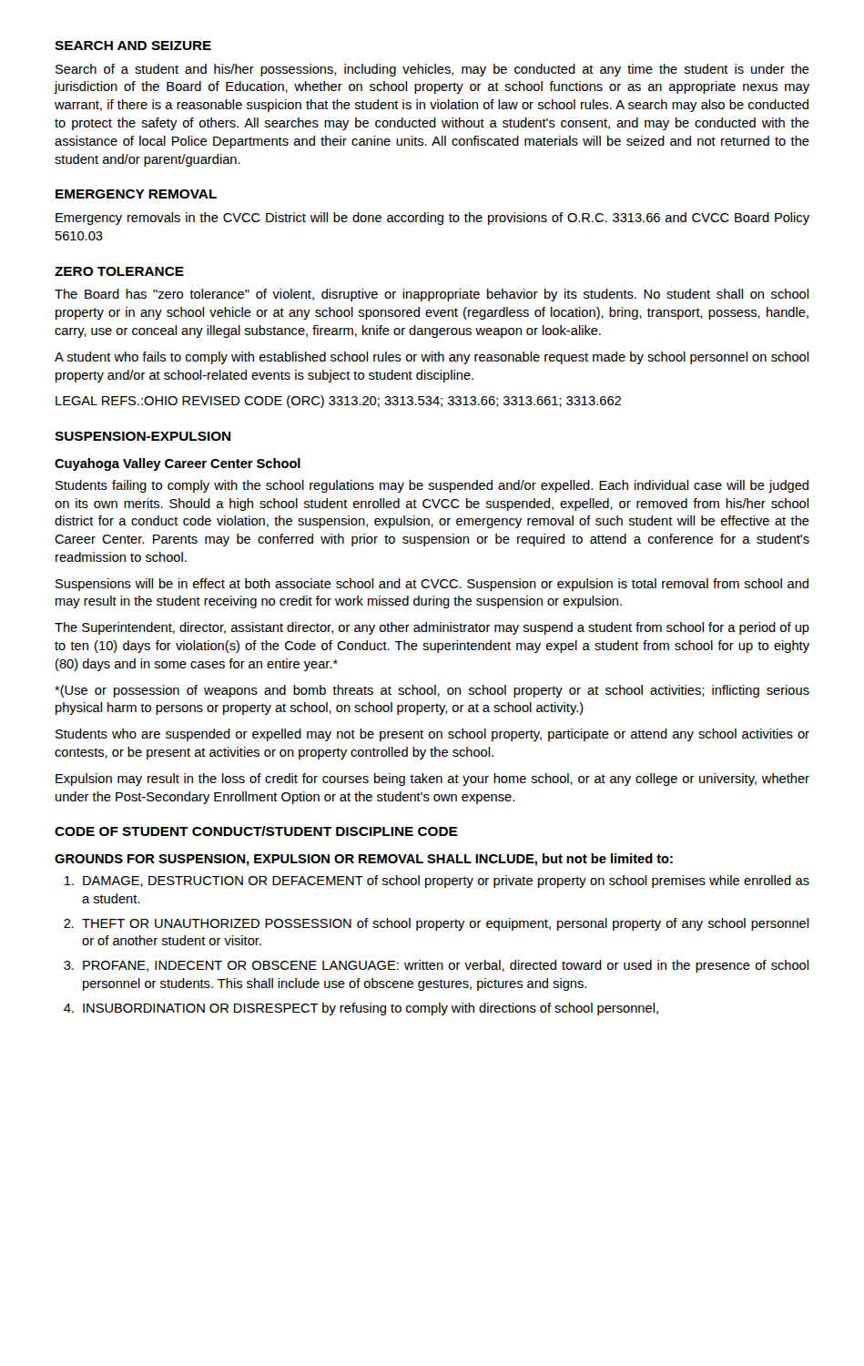SEARCH AND SEIZURE
Search of a student and his/her possessions, including vehicles, may be conducted at any time the student is under the jurisdiction of the Board of Education, whether on school property or at school functions or as an appropriate nexus may warrant, if there is a reasonable suspicion that the student is in violation of law or school rules. A search may also be conducted to protect the safety of others. All searches may be conducted without a student's consent, and may be conducted with the assistance of local Police Departments and their canine units. All confiscated materials will be seized and not returned to the student and/or parent/guardian.
EMERGENCY REMOVAL
Emergency removals in the CVCC District will be done according to the provisions of O.R.C. 3313.66 and CVCC Board Policy 5610.03
ZERO TOLERANCE
The Board has "zero tolerance" of violent, disruptive or inappropriate behavior by its students. No student shall on school property or in any school vehicle or at any school sponsored event (regardless of location), bring, transport, possess, handle, carry, use or conceal any illegal substance, firearm, knife or dangerous weapon or look-alike.
A student who fails to comply with established school rules or with any reasonable request made by school personnel on school property and/or at school-related events is subject to student discipline.
LEGAL REFS.:OHIO REVISED CODE (ORC) 3313.20; 3313.534; 3313.66; 3313.661; 3313.662
SUSPENSION-EXPULSION
Cuyahoga Valley Career Center School
Students failing to comply with the school regulations may be suspended and/or expelled. Each individual case will be judged on its own merits. Should a high school student enrolled at CVCC be suspended, expelled, or removed from his/her school district for a conduct code violation, the suspension, expulsion, or emergency removal of such student will be effective at the Career Center. Parents may be conferred with prior to suspension or be required to attend a conference for a student's readmission to school.
Suspensions will be in effect at both associate school and at CVCC. Suspension or expulsion is total removal from school and may result in the student receiving no credit for work missed during the suspension or expulsion.
The Superintendent, director, assistant director, or any other administrator may suspend a student from school for a period of up to ten (10) days for violation(s) of the Code of Conduct. The superintendent may expel a student from school for up to eighty (80) days and in some cases for an entire year.*
*(Use or possession of weapons and bomb threats at school, on school property or at school activities; inflicting serious physical harm to persons or property at school, on school property, or at a school activity.)
Students who are suspended or expelled may not be present on school property, participate or attend any school activities or contests, or be present at activities or on property controlled by the school.
Expulsion may result in the loss of credit for courses being taken at your home school, or at any college or university, whether under the Post-Secondary Enrollment Option or at the student's own expense.
CODE OF STUDENT CONDUCT/STUDENT DISCIPLINE CODE
GROUNDS FOR SUSPENSION, EXPULSION OR REMOVAL SHALL INCLUDE, but not be limited to:
DAMAGE, DESTRUCTION OR DEFACEMENT of school property or private property on school premises while enrolled as a student.
THEFT OR UNAUTHORIZED POSSESSION of school property or equipment, personal property of any school personnel or of another student or visitor.
PROFANE, INDECENT OR OBSCENE LANGUAGE: written or verbal, directed toward or used in the presence of school personnel or students. This shall include use of obscene gestures, pictures and signs.
INSUBORDINATION OR DISRESPECT by refusing to comply with directions of school personnel,